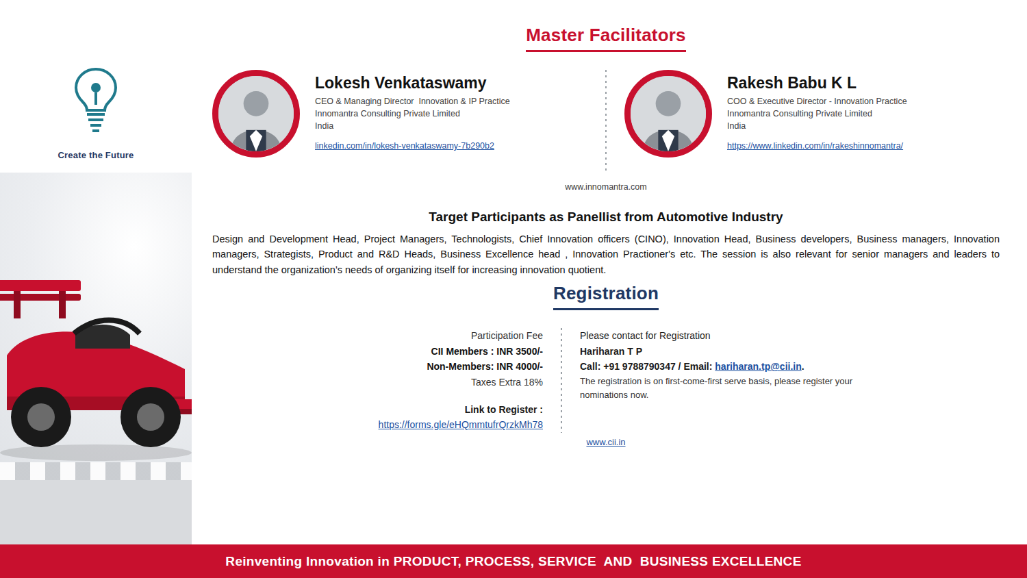Create the Future
Master Facilitators
Lokesh Venkataswamy
CEO & Managing Director Innovation & IP Practice
Innomantra Consulting Private Limited
India
linkedin.com/in/lokesh-venkataswamy-7b290b2
Rakesh Babu K L
COO & Executive Director - Innovation Practice
Innomantra Consulting Private Limited
India
https://www.linkedin.com/in/rakeshinnomantra/
www.innomantra.com
Target Participants as Panellist from Automotive Industry
Design and Development Head, Project Managers, Technologists, Chief Innovation officers (CINO), Innovation Head, Business developers, Business managers, Innovation managers, Strategists, Product and R&D Heads, Business Excellence head , Innovation Practioner's etc. The session is also relevant for senior managers and leaders to understand the organization’s needs of organizing itself for increasing innovation quotient.
Registration
Participation Fee
CII Members : INR 3500/-
Non-Members: INR 4000/-
Taxes Extra 18%
Link to Register : https://forms.gle/eHQmmtufrQrzkMh78
Please contact for Registration
Hariharan T P
Call: +91 9788790347 / Email: hariharan.tp@cii.in.
The registration is on first-come-first serve basis, please register your
nominations now.
www.cii.in
Reinventing Innovation in PRODUCT, PROCESS, SERVICE AND BUSINESS EXCELLENCE